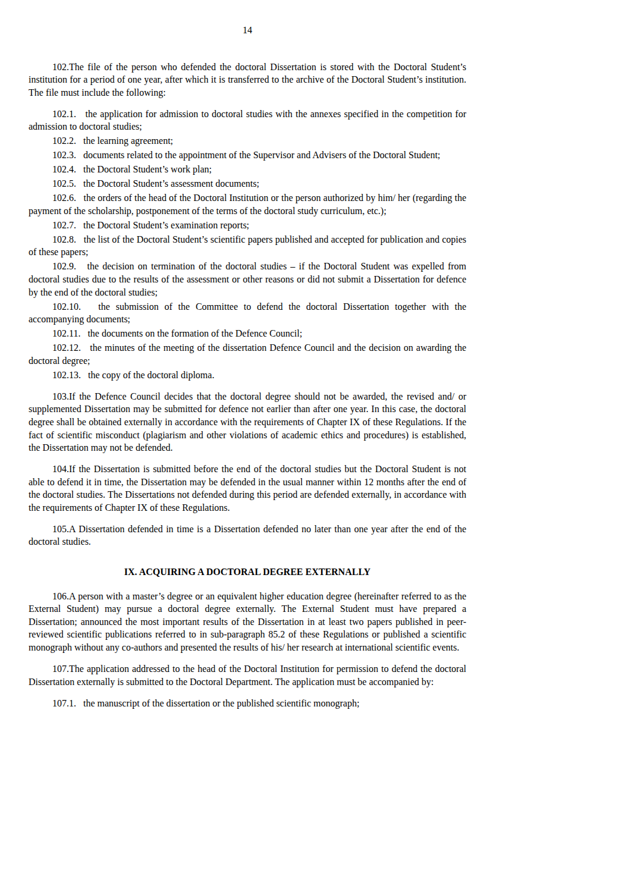14
102.The file of the person who defended the doctoral Dissertation is stored with the Doctoral Student’s institution for a period of one year, after which it is transferred to the archive of the Doctoral Student’s institution. The file must include the following:
102.1. the application for admission to doctoral studies with the annexes specified in the competition for admission to doctoral studies;
102.2. the learning agreement;
102.3. documents related to the appointment of the Supervisor and Advisers of the Doctoral Student;
102.4. the Doctoral Student’s work plan;
102.5. the Doctoral Student’s assessment documents;
102.6. the orders of the head of the Doctoral Institution or the person authorized by him/ her (regarding the payment of the scholarship, postponement of the terms of the doctoral study curriculum, etc.);
102.7. the Doctoral Student’s examination reports;
102.8. the list of the Doctoral Student’s scientific papers published and accepted for publication and copies of these papers;
102.9. the decision on termination of the doctoral studies – if the Doctoral Student was expelled from doctoral studies due to the results of the assessment or other reasons or did not submit a Dissertation for defence by the end of the doctoral studies;
102.10. the submission of the Committee to defend the doctoral Dissertation together with the accompanying documents;
102.11. the documents on the formation of the Defence Council;
102.12. the minutes of the meeting of the dissertation Defence Council and the decision on awarding the doctoral degree;
102.13. the copy of the doctoral diploma.
103.If the Defence Council decides that the doctoral degree should not be awarded, the revised and/ or supplemented Dissertation may be submitted for defence not earlier than after one year. In this case, the doctoral degree shall be obtained externally in accordance with the requirements of Chapter IX of these Regulations. If the fact of scientific misconduct (plagiarism and other violations of academic ethics and procedures) is established, the Dissertation may not be defended.
104.If the Dissertation is submitted before the end of the doctoral studies but the Doctoral Student is not able to defend it in time, the Dissertation may be defended in the usual manner within 12 months after the end of the doctoral studies. The Dissertations not defended during this period are defended externally, in accordance with the requirements of Chapter IX of these Regulations.
105.A Dissertation defended in time is a Dissertation defended no later than one year after the end of the doctoral studies.
IX. Acquiring a Doctoral Degree Externally
106.A person with a master’s degree or an equivalent higher education degree (hereinafter referred to as the External Student) may pursue a doctoral degree externally. The External Student must have prepared a Dissertation; announced the most important results of the Dissertation in at least two papers published in peer-reviewed scientific publications referred to in sub-paragraph 85.2 of these Regulations or published a scientific monograph without any co-authors and presented the results of his/ her research at international scientific events.
107.The application addressed to the head of the Doctoral Institution for permission to defend the doctoral Dissertation externally is submitted to the Doctoral Department. The application must be accompanied by:
107.1. the manuscript of the dissertation or the published scientific monograph;